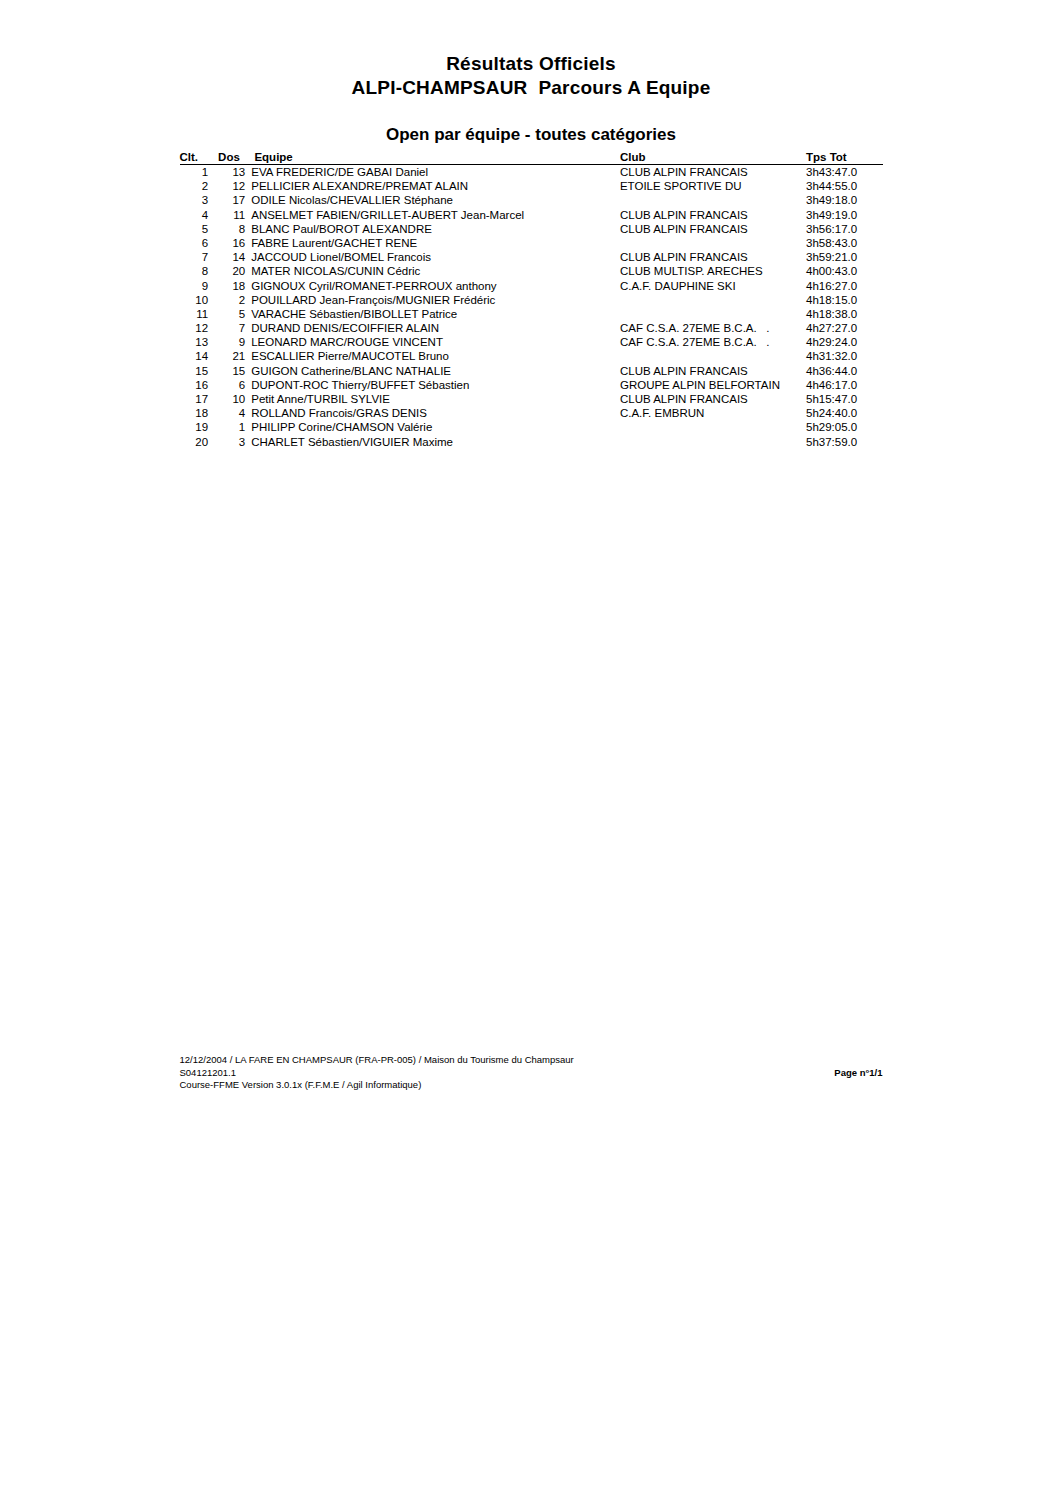Résultats Officiels
ALPI-CHAMPSAUR Parcours A Equipe
Open par équipe - toutes catégories
| Clt. | Dos | Equipe | Club | Tps Tot |
| --- | --- | --- | --- | --- |
| 1 | 13 | EVA FREDERIC/DE GABAI Daniel | CLUB ALPIN FRANCAIS | 3h43:47.0 |
| 2 | 12 | PELLICIER ALEXANDRE/PREMAT ALAIN | ETOILE SPORTIVE DU | 3h44:55.0 |
| 3 | 17 | ODILE Nicolas/CHEVALLIER Stéphane | | 3h49:18.0 |
| 4 | 11 | ANSELMET FABIEN/GRILLET-AUBERT Jean-Marcel | CLUB ALPIN FRANCAIS | 3h49:19.0 |
| 5 | 8 | BLANC Paul/BOROT ALEXANDRE | CLUB ALPIN FRANCAIS | 3h56:17.0 |
| 6 | 16 | FABRE Laurent/GACHET RENE | | 3h58:43.0 |
| 7 | 14 | JACCOUD Lionel/BOMEL Francois | CLUB ALPIN FRANCAIS | 3h59:21.0 |
| 8 | 20 | MATER NICOLAS/CUNIN Cédric | CLUB MULTISP. ARECHES | 4h00:43.0 |
| 9 | 18 | GIGNOUX Cyril/ROMANET-PERROUX anthony | C.A.F. DAUPHINE SKI | 4h16:27.0 |
| 10 | 2 | POUILLARD Jean-François/MUGNIER Frédéric | | 4h18:15.0 |
| 11 | 5 | VARACHE Sébastien/BIBOLLET Patrice | | 4h18:38.0 |
| 12 | 7 | DURAND DENIS/ECOIFFIER ALAIN | CAF C.S.A. 27EME B.C.A. . | 4h27:27.0 |
| 13 | 9 | LEONARD MARC/ROUGE VINCENT | CAF C.S.A. 27EME B.C.A. . | 4h29:24.0 |
| 14 | 21 | ESCALLIER Pierre/MAUCOTEL Bruno | | 4h31:32.0 |
| 15 | 15 | GUIGON Catherine/BLANC NATHALIE | CLUB ALPIN FRANCAIS | 4h36:44.0 |
| 16 | 6 | DUPONT-ROC Thierry/BUFFET Sébastien | GROUPE ALPIN BELFORTAIN | 4h46:17.0 |
| 17 | 10 | Petit Anne/TURBIL SYLVIE | CLUB ALPIN FRANCAIS | 5h15:47.0 |
| 18 | 4 | ROLLAND Francois/GRAS DENIS | C.A.F. EMBRUN | 5h24:40.0 |
| 19 | 1 | PHILIPP Corine/CHAMSON Valérie | | 5h29:05.0 |
| 20 | 3 | CHARLET Sébastien/VIGUIER Maxime | | 5h37:59.0 |
12/12/2004 / LA FARE EN CHAMPSAUR (FRA-PR-005) / Maison du Tourisme du Champsaur
S04121201.1Page n°1/1
Course-FFME Version 3.0.1x (F.F.M.E / Agil Informatique)